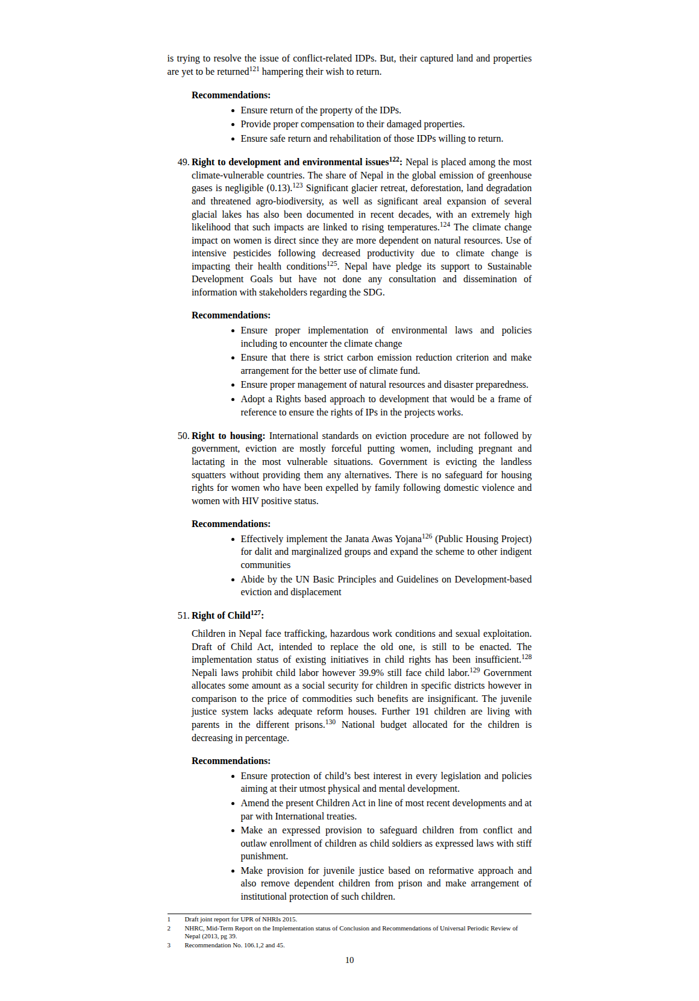is trying to resolve the issue of conflict-related IDPs. But, their captured land and properties are yet to be returned121 hampering their wish to return.
Recommendations:
Ensure return of the property of the IDPs.
Provide proper compensation to their damaged properties.
Ensure safe return and rehabilitation of those IDPs willing to return.
49.
Right to development and environmental issues122: Nepal is placed among the most climate-vulnerable countries. The share of Nepal in the global emission of greenhouse gases is negligible (0.13).123 Significant glacier retreat, deforestation, land degradation and threatened agro-biodiversity, as well as significant areal expansion of several glacial lakes has also been documented in recent decades, with an extremely high likelihood that such impacts are linked to rising temperatures.124 The climate change impact on women is direct since they are more dependent on natural resources. Use of intensive pesticides following decreased productivity due to climate change is impacting their health conditions125. Nepal have pledge its support to Sustainable Development Goals but have not done any consultation and dissemination of information with stakeholders regarding the SDG.
Recommendations:
Ensure proper implementation of environmental laws and policies including to encounter the climate change
Ensure that there is strict carbon emission reduction criterion and make arrangement for the better use of climate fund.
Ensure proper management of natural resources and disaster preparedness.
Adopt a Rights based approach to development that would be a frame of reference to ensure the rights of IPs in the projects works.
50.
Right to housing: International standards on eviction procedure are not followed by government, eviction are mostly forceful putting women, including pregnant and lactating in the most vulnerable situations. Government is evicting the landless squatters without providing them any alternatives. There is no safeguard for housing rights for women who have been expelled by family following domestic violence and women with HIV positive status.
Recommendations:
Effectively implement the Janata Awas Yojana126 (Public Housing Project) for dalit and marginalized groups and expand the scheme to other indigent communities
Abide by the UN Basic Principles and Guidelines on Development-based eviction and displacement
51.
Right of Child127:
Children in Nepal face trafficking, hazardous work conditions and sexual exploitation. Draft of Child Act, intended to replace the old one, is still to be enacted. The implementation status of existing initiatives in child rights has been insufficient.128 Nepali laws prohibit child labor however 39.9% still face child labor.129 Government allocates some amount as a social security for children in specific districts however in comparison to the price of commodities such benefits are insignificant. The juvenile justice system lacks adequate reform houses. Further 191 children are living with parents in the different prisons.130 National budget allocated for the children is decreasing in percentage.
Recommendations:
Ensure protection of child’s best interest in every legislation and policies aiming at their utmost physical and mental development.
Amend the present Children Act in line of most recent developments and at par with International treaties.
Make an expressed provision to safeguard children from conflict and outlaw enrollment of children as child soldiers as expressed laws with stiff punishment.
Make provision for juvenile justice based on reformative approach and also remove dependent children from prison and make arrangement of institutional protection of such children.
| 1 | Draft joint report for UPR of NHRIs 2015. |
| 2 | NHRC, Mid-Term Report on the Implementation status of Conclusion and Recommendations of Universal Periodic Review of Nepal (2013, pg 39. |
| 3 | Recommendation No. 106.1,2 and 45. |
10